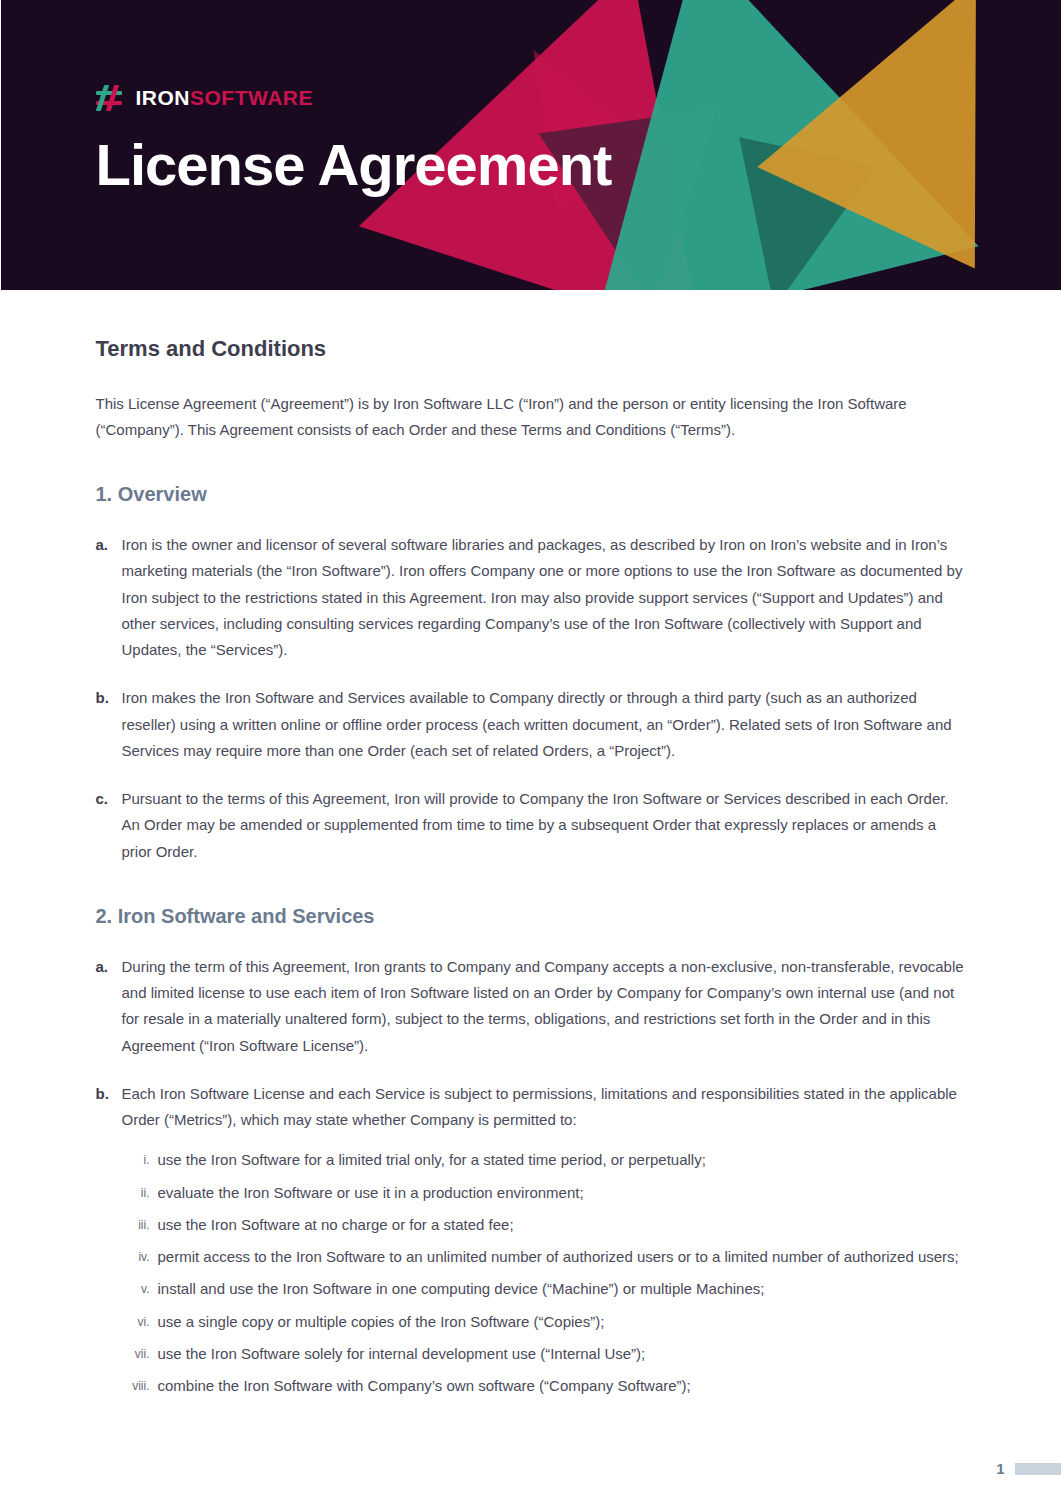IRON SOFTWARE
License Agreement
Terms and Conditions
This License Agreement (“Agreement”) is by Iron Software LLC (“Iron”) and the person or entity licensing the Iron Software (“Company”). This Agreement consists of each Order and these Terms and Conditions (“Terms”).
1. Overview
Iron is the owner and licensor of several software libraries and packages, as described by Iron on Iron’s website and in Iron’s marketing materials (the “Iron Software”). Iron offers Company one or more options to use the Iron Software as documented by Iron subject to the restrictions stated in this Agreement. Iron may also provide support services (“Support and Updates”) and other services, including consulting services regarding Company’s use of the Iron Software (collectively with Support and Updates, the “Services”).
Iron makes the Iron Software and Services available to Company directly or through a third party (such as an authorized reseller) using a written online or offline order process (each written document, an “Order”). Related sets of Iron Software and Services may require more than one Order (each set of related Orders, a “Project”).
Pursuant to the terms of this Agreement, Iron will provide to Company the Iron Software or Services described in each Order. An Order may be amended or supplemented from time to time by a subsequent Order that expressly replaces or amends a prior Order.
2. Iron Software and Services
During the term of this Agreement, Iron grants to Company and Company accepts a non-exclusive, non-transferable, revocable and limited license to use each item of Iron Software listed on an Order by Company for Company’s own internal use (and not for resale in a materially unaltered form), subject to the terms, obligations, and restrictions set forth in the Order and in this Agreement (“Iron Software License”).
Each Iron Software License and each Service is subject to permissions, limitations and responsibilities stated in the applicable Order (“Metrics”), which may state whether Company is permitted to:
use the Iron Software for a limited trial only, for a stated time period, or perpetually;
evaluate the Iron Software or use it in a production environment;
use the Iron Software at no charge or for a stated fee;
permit access to the Iron Software to an unlimited number of authorized users or to a limited number of authorized users;
install and use the Iron Software in one computing device (“Machine”) or multiple Machines;
use a single copy or multiple copies of the Iron Software (“Copies”);
use the Iron Software solely for internal development use (“Internal Use”);
combine the Iron Software with Company’s own software (“Company Software”);
1